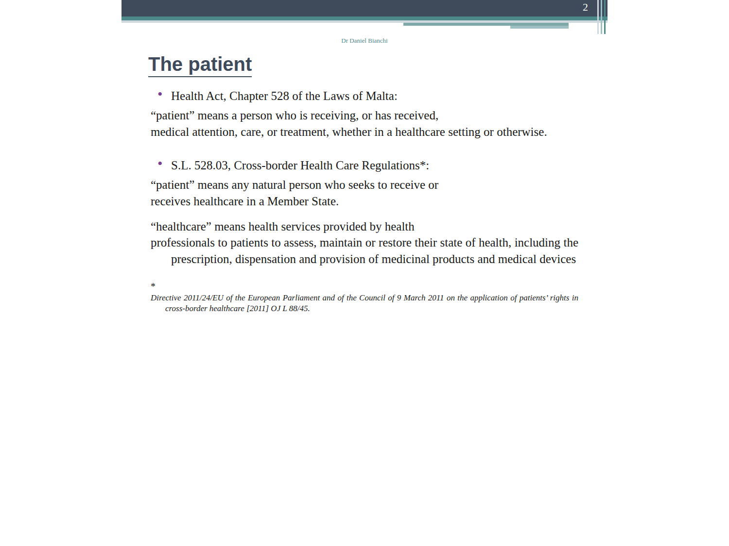2
Dr Daniel Bianchi
The patient
Health Act, Chapter 528 of the Laws of Malta:
“patient” means a person who is receiving, or has received, medical attention, care, or treatment, whether in a healthcare setting or otherwise.
S.L. 528.03, Cross-border Health Care Regulations*:
“patient” means any natural person who seeks to receive or receives healthcare in a Member State.
“healthcare” means health services provided by health professionals to patients to assess, maintain or restore their state of health, including the prescription, dispensation and provision of medicinal products and medical devices
*Directive 2011/24/EU of the European Parliament and of the Council of 9 March 2011 on the application of patients’ rights in cross-border healthcare [2011] OJ L 88/45.